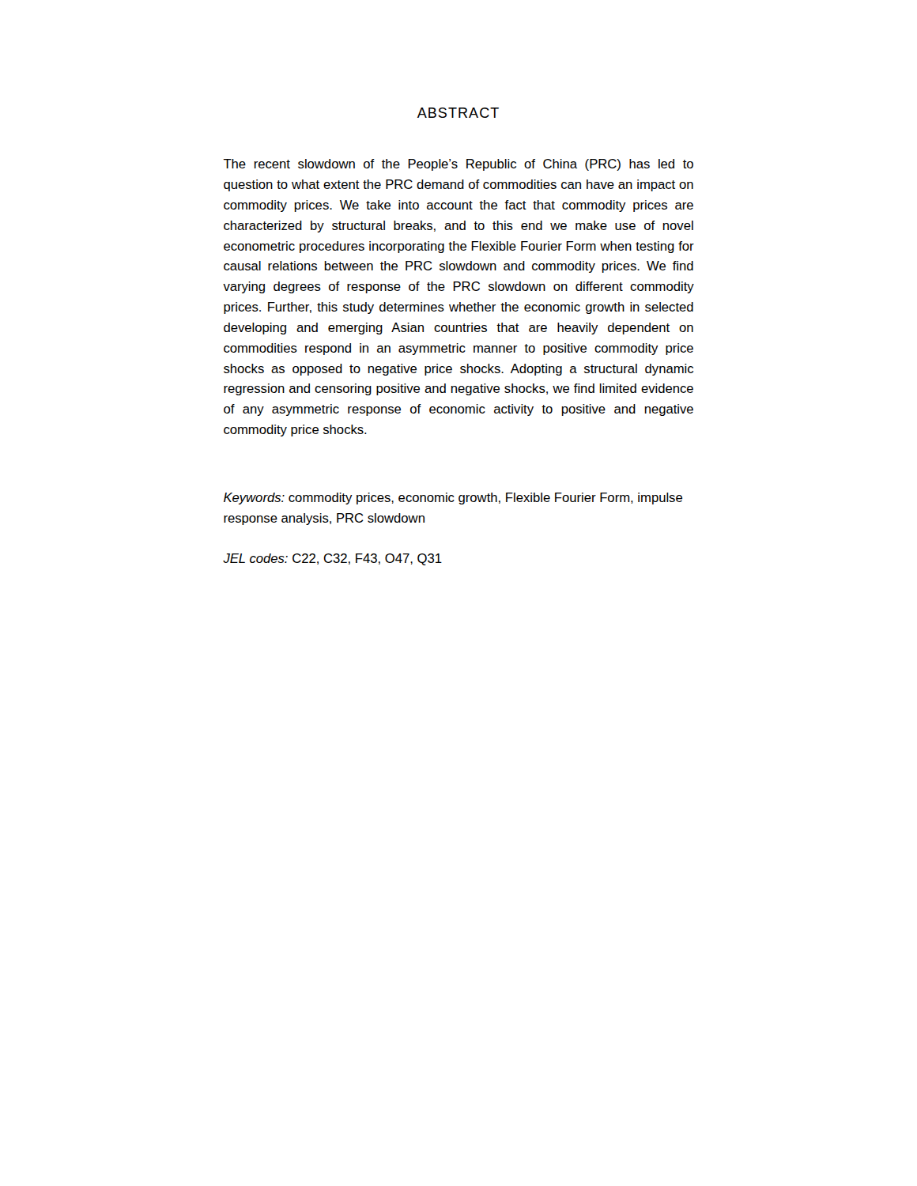ABSTRACT
The recent slowdown of the People’s Republic of China (PRC) has led to question to what extent the PRC demand of commodities can have an impact on commodity prices. We take into account the fact that commodity prices are characterized by structural breaks, and to this end we make use of novel econometric procedures incorporating the Flexible Fourier Form when testing for causal relations between the PRC slowdown and commodity prices. We find varying degrees of response of the PRC slowdown on different commodity prices. Further, this study determines whether the economic growth in selected developing and emerging Asian countries that are heavily dependent on commodities respond in an asymmetric manner to positive commodity price shocks as opposed to negative price shocks. Adopting a structural dynamic regression and censoring positive and negative shocks, we find limited evidence of any asymmetric response of economic activity to positive and negative commodity price shocks.
Keywords: commodity prices, economic growth, Flexible Fourier Form, impulse response analysis, PRC slowdown
JEL codes: C22, C32, F43, O47, Q31